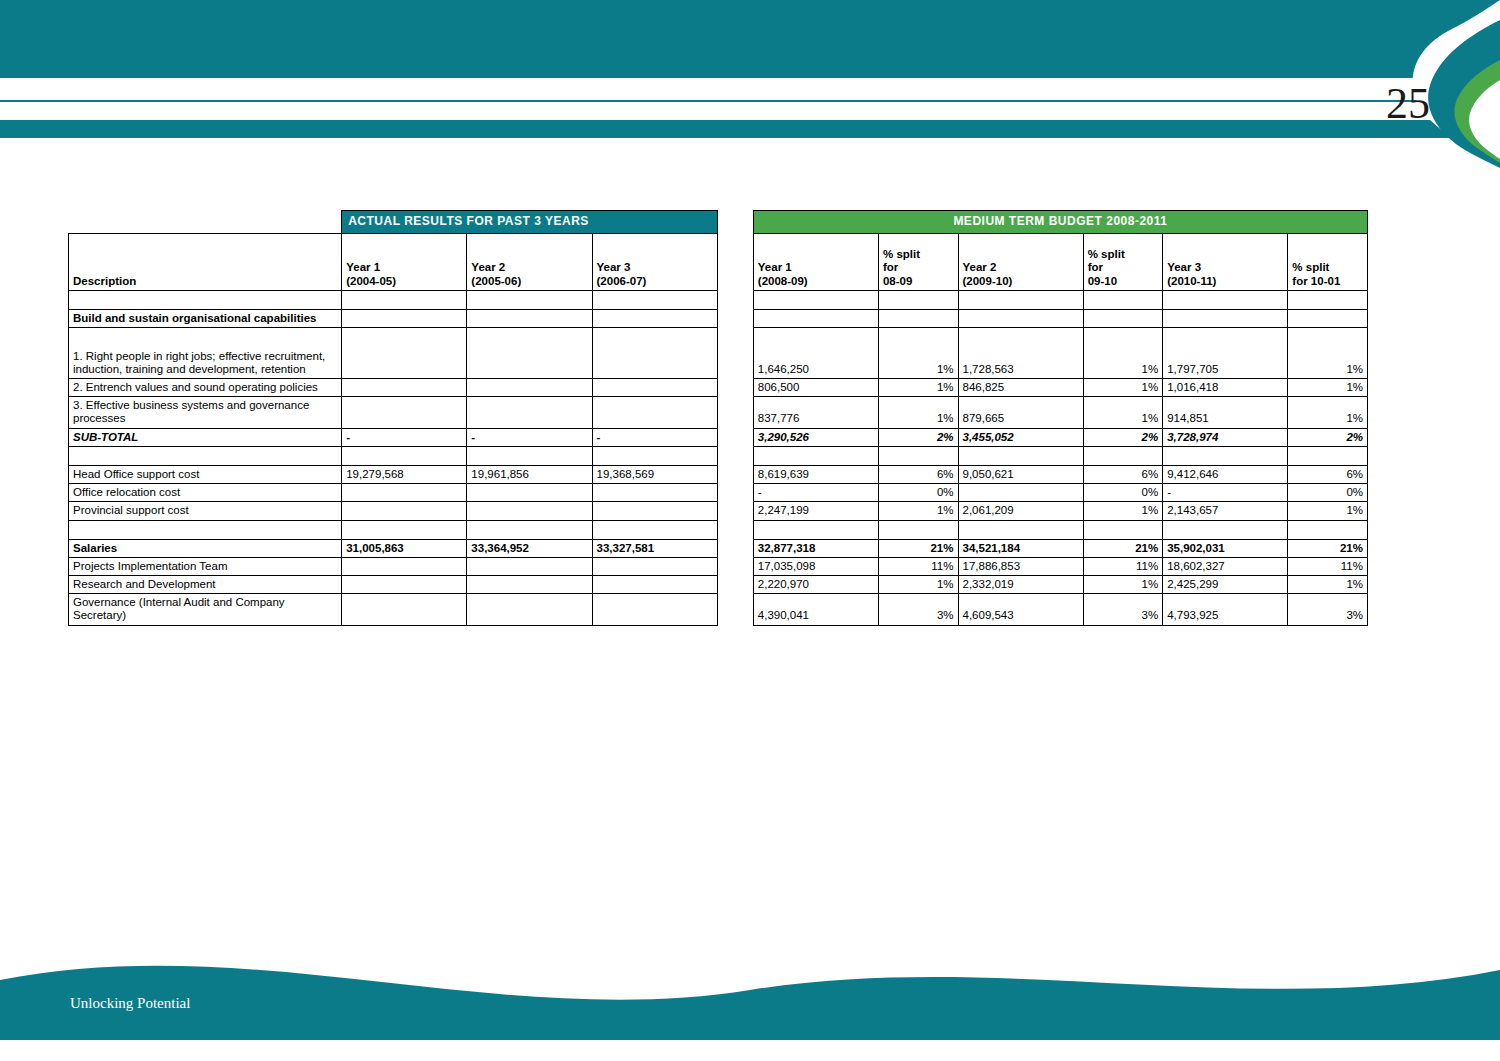25
| | ACTUAL RESULTS FOR PAST 3 YEARS | | MEDIUM TERM BUDGET 2008-2011 |
| Description | Year 1 (2004-05) | Year 2 (2005-06) | Year 3 (2006-07) | | Year 1 (2008-09) | % split for 08-09 | Year 2 (2009-10) | % split for 09-10 | Year 3 (2010-11) | % split for 10-01 |
| Build and sustain organisational capabilities | | | | | | | | | | |
| 1. Right people in right jobs; effective recruitment, induction, training and development, retention | | | | | 1,646,250 | 1% | 1,728,563 | 1% | 1,797,705 | 1% |
| 2. Entrench values and sound operating policies | | | | | 806,500 | 1% | 846,825 | 1% | 1,016,418 | 1% |
| 3. Effective business systems and governance processes | | | | | 837,776 | 1% | 879,665 | 1% | 914,851 | 1% |
| SUB-TOTAL | - | - | - | | 3,290,526 | 2% | 3,455,052 | 2% | 3,728,974 | 2% |
| Head Office support cost | 19,279,568 | 19,961,856 | 19,368,569 | | 8,619,639 | 6% | 9,050,621 | 6% | 9,412,646 | 6% |
| Office relocation cost | | | | | - | 0% | | 0% | - | 0% |
| Provincial support cost | | | | | 2,247,199 | 1% | 2,061,209 | 1% | 2,143,657 | 1% |
| Salaries | 31,005,863 | 33,364,952 | 33,327,581 | | 32,877,318 | 21% | 34,521,184 | 21% | 35,902,031 | 21% |
| Projects Implementation Team | | | | | 17,035,098 | 11% | 17,886,853 | 11% | 18,602,327 | 11% |
| Research and Development | | | | | 2,220,970 | 1% | 2,332,019 | 1% | 2,425,299 | 1% |
| Governance (Internal Audit and Company Secretary) | | | | | 4,390,041 | 3% | 4,609,543 | 3% | 4,793,925 | 3% |
Unlocking Potential